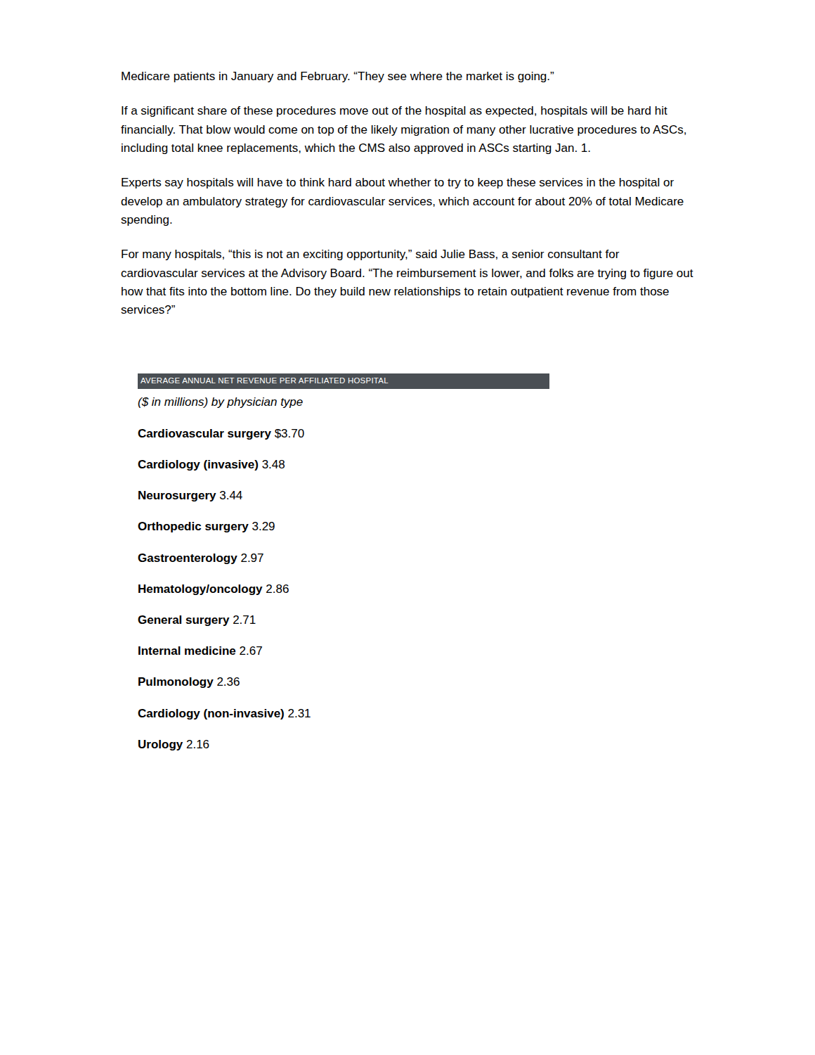Medicare patients in January and February. “They see where the market is going.”
If a significant share of these procedures move out of the hospital as expected, hospitals will be hard hit financially. That blow would come on top of the likely migration of many other lucrative procedures to ASCs, including total knee replacements, which the CMS also approved in ASCs starting Jan. 1.
Experts say hospitals will have to think hard about whether to try to keep these services in the hospital or develop an ambulatory strategy for cardiovascular services, which account for about 20% of total Medicare spending.
For many hospitals, “this is not an exciting opportunity,” said Julie Bass, a senior consultant for cardiovascular services at the Advisory Board. “The reimbursement is lower, and folks are trying to figure out how that fits into the bottom line. Do they build new relationships to retain outpatient revenue from those services?”
AVERAGE ANNUAL NET REVENUE PER AFFILIATED HOSPITAL
($ in millions) by physician type
Cardiovascular surgery $3.70
Cardiology (invasive) 3.48
Neurosurgery 3.44
Orthopedic surgery 3.29
Gastroenterology 2.97
Hematology/oncology 2.86
General surgery 2.71
Internal medicine 2.67
Pulmonology 2.36
Cardiology (non-invasive) 2.31
Urology 2.16